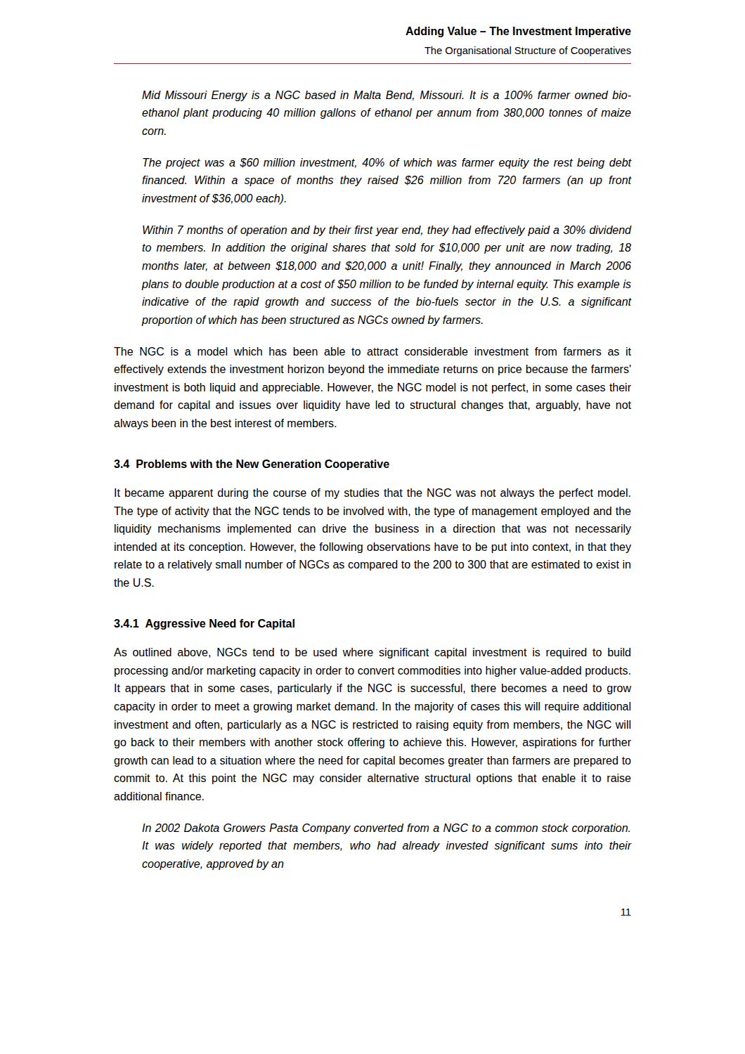Adding Value – The Investment Imperative
The Organisational Structure of Cooperatives
Mid Missouri Energy is a NGC based in Malta Bend, Missouri. It is a 100% farmer owned bio-ethanol plant producing 40 million gallons of ethanol per annum from 380,000 tonnes of maize corn.
The project was a $60 million investment, 40% of which was farmer equity the rest being debt financed. Within a space of months they raised $26 million from 720 farmers (an up front investment of $36,000 each).
Within 7 months of operation and by their first year end, they had effectively paid a 30% dividend to members. In addition the original shares that sold for $10,000 per unit are now trading, 18 months later, at between $18,000 and $20,000 a unit! Finally, they announced in March 2006 plans to double production at a cost of $50 million to be funded by internal equity. This example is indicative of the rapid growth and success of the bio-fuels sector in the U.S. a significant proportion of which has been structured as NGCs owned by farmers.
The NGC is a model which has been able to attract considerable investment from farmers as it effectively extends the investment horizon beyond the immediate returns on price because the farmers' investment is both liquid and appreciable. However, the NGC model is not perfect, in some cases their demand for capital and issues over liquidity have led to structural changes that, arguably, have not always been in the best interest of members.
3.4 Problems with the New Generation Cooperative
It became apparent during the course of my studies that the NGC was not always the perfect model. The type of activity that the NGC tends to be involved with, the type of management employed and the liquidity mechanisms implemented can drive the business in a direction that was not necessarily intended at its conception. However, the following observations have to be put into context, in that they relate to a relatively small number of NGCs as compared to the 200 to 300 that are estimated to exist in the U.S.
3.4.1 Aggressive Need for Capital
As outlined above, NGCs tend to be used where significant capital investment is required to build processing and/or marketing capacity in order to convert commodities into higher value-added products. It appears that in some cases, particularly if the NGC is successful, there becomes a need to grow capacity in order to meet a growing market demand. In the majority of cases this will require additional investment and often, particularly as a NGC is restricted to raising equity from members, the NGC will go back to their members with another stock offering to achieve this. However, aspirations for further growth can lead to a situation where the need for capital becomes greater than farmers are prepared to commit to. At this point the NGC may consider alternative structural options that enable it to raise additional finance.
In 2002 Dakota Growers Pasta Company converted from a NGC to a common stock corporation. It was widely reported that members, who had already invested significant sums into their cooperative, approved by an
11